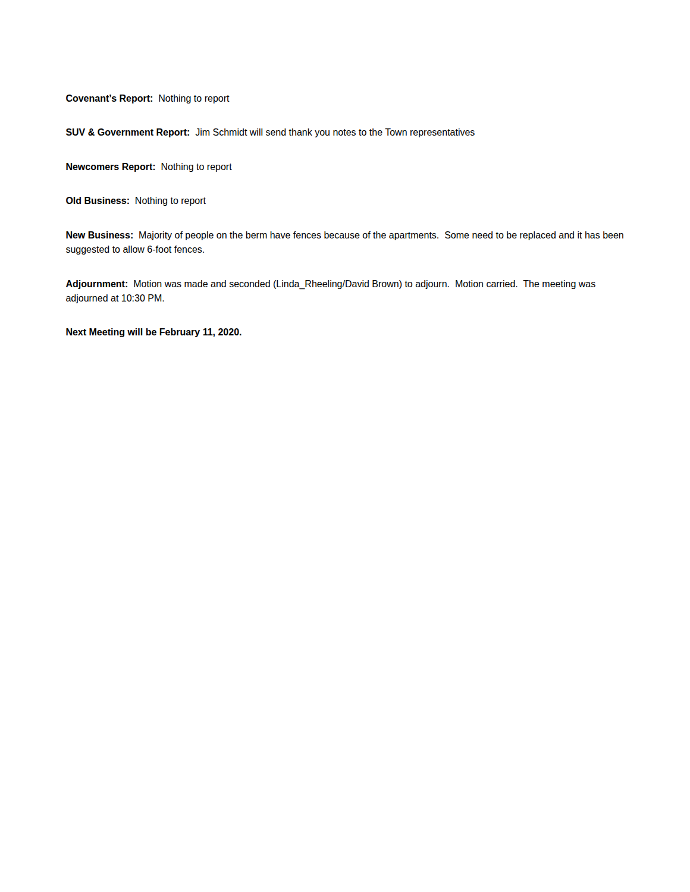Covenant’s Report: Nothing to report
SUV & Government Report: Jim Schmidt will send thank you notes to the Town representatives
Newcomers Report: Nothing to report
Old Business: Nothing to report
New Business: Majority of people on the berm have fences because of the apartments. Some need to be replaced and it has been suggested to allow 6-foot fences.
Adjournment: Motion was made and seconded (Linda_Rheeling/David Brown) to adjourn. Motion carried. The meeting was adjourned at 10:30 PM.
Next Meeting will be February 11, 2020.